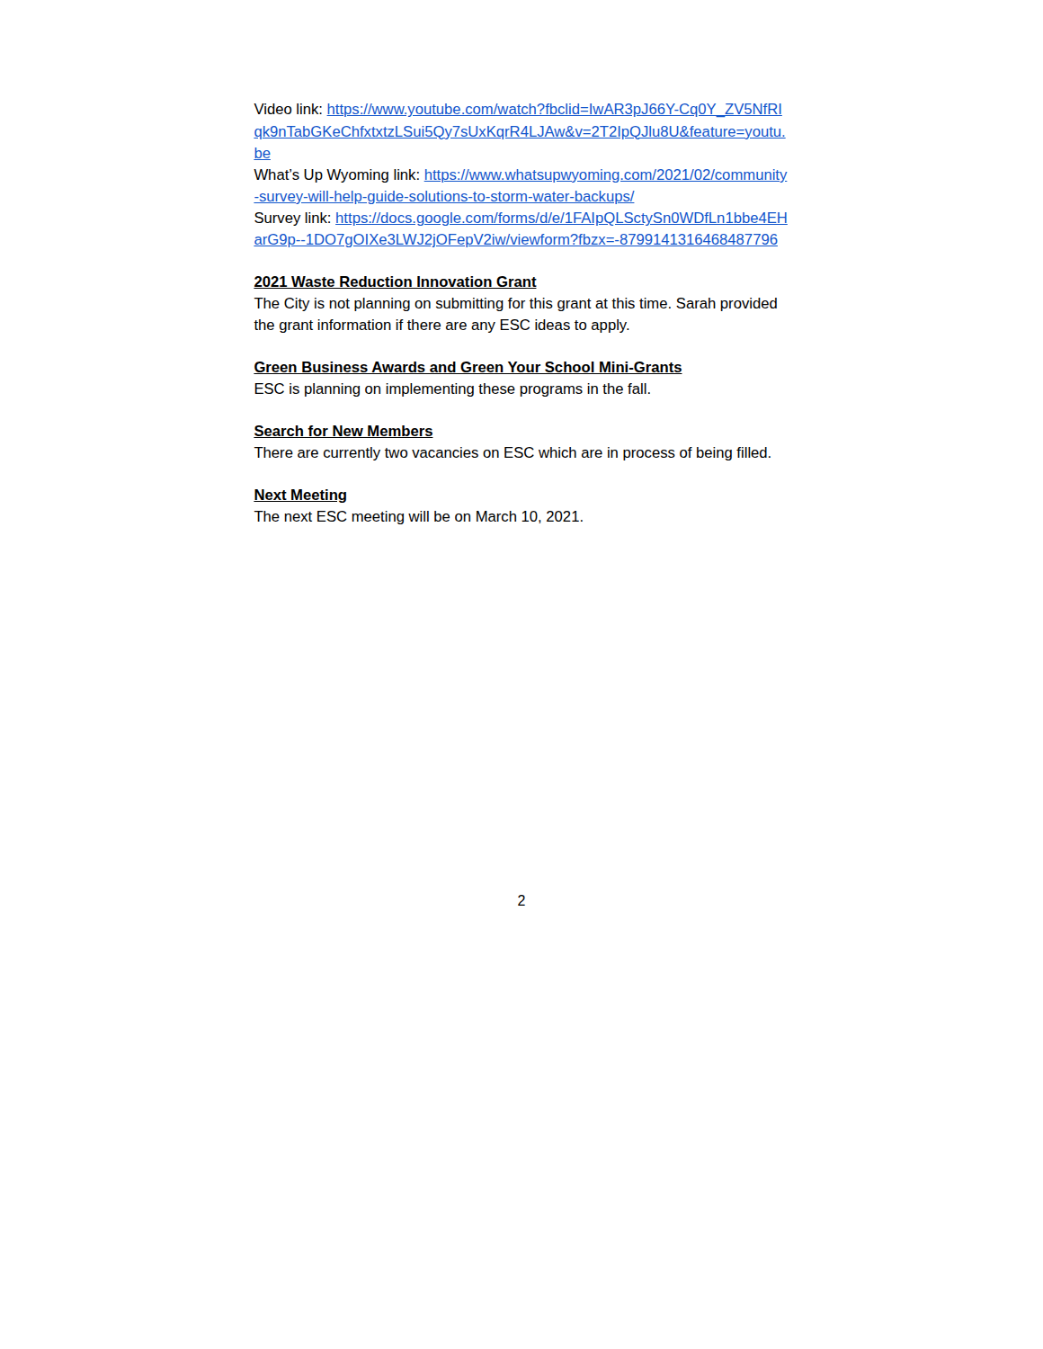Video link: https://www.youtube.com/watch?fbclid=IwAR3pJ66Y-Cq0Y_ZV5NfRIqk9nTabGKeChfxtxtzLSui5Qy7sUxKqrR4LJAw&v=2T2IpQJlu8U&feature=youtu.be
What’s Up Wyoming link: https://www.whatsupwyoming.com/2021/02/community-survey-will-help-guide-solutions-to-storm-water-backups/
Survey link: https://docs.google.com/forms/d/e/1FAIpQLSctySn0WDfLn1bbe4EHarG9p--1DO7gOIXe3LWJ2jOFepV2iw/viewform?fbzx=-8799141316468487796
2021 Waste Reduction Innovation Grant
The City is not planning on submitting for this grant at this time. Sarah provided the grant information if there are any ESC ideas to apply.
Green Business Awards and Green Your School Mini-Grants
ESC is planning on implementing these programs in the fall.
Search for New Members
There are currently two vacancies on ESC which are in process of being filled.
Next Meeting
The next ESC meeting will be on March 10, 2021.
2